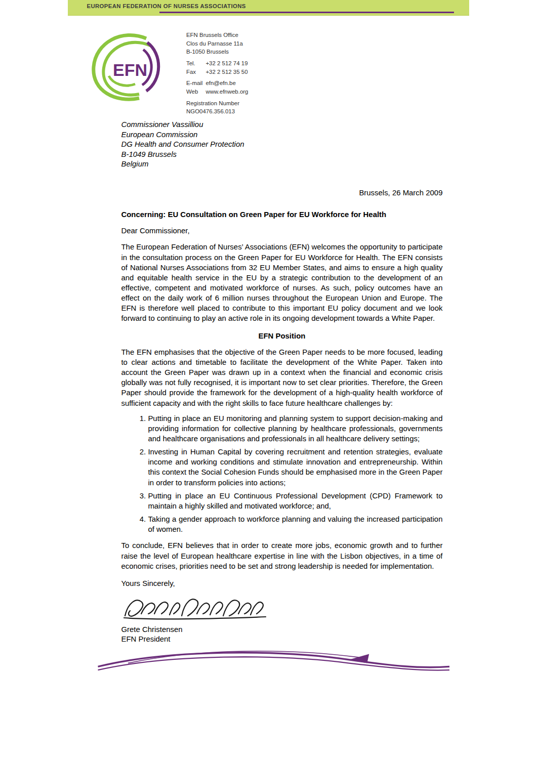European Federation of Nurses Associations
EFN
| EFN Brussels Office |
| Clos du Parnasse 11a |
| B-1050 Brussels |
| Tel. | +32 2 512 74 19 |
| Fax | +32 2 512 35 50 |
| E-mail | efn@efn.be |
| Web | www.efnweb.org |
| Registration Number |
| NGO0476.356.013 |
Commissioner Vassilliou
European Commission
DG Health and Consumer Protection
B-1049 Brussels
Belgium
Brussels, 26 March 2009
Concerning: EU Consultation on Green Paper for EU Workforce for Health
Dear Commissioner,
The European Federation of Nurses’ Associations (EFN) welcomes the opportunity to participate in the consultation process on the Green Paper for EU Workforce for Health. The EFN consists of National Nurses Associations from 32 EU Member States, and aims to ensure a high quality and equitable health service in the EU by a strategic contribution to the development of an effective, competent and motivated workforce of nurses. As such, policy outcomes have an effect on the daily work of 6 million nurses throughout the European Union and Europe. The EFN is therefore well placed to contribute to this important EU policy document and we look forward to continuing to play an active role in its ongoing development towards a White Paper.
EFN Position
The EFN emphasises that the objective of the Green Paper needs to be more focused, leading to clear actions and timetable to facilitate the development of the White Paper. Taken into account the Green Paper was drawn up in a context when the financial and economic crisis globally was not fully recognised, it is important now to set clear priorities. Therefore, the Green Paper should provide the framework for the development of a high-quality health workforce of sufficient capacity and with the right skills to face future healthcare challenges by:
Putting in place an EU monitoring and planning system to support decision-making and providing information for collective planning by healthcare professionals, governments and healthcare organisations and professionals in all healthcare delivery settings;
Investing in Human Capital by covering recruitment and retention strategies, evaluate income and working conditions and stimulate innovation and entrepreneurship. Within this context the Social Cohesion Funds should be emphasised more in the Green Paper in order to transform policies into actions;
Putting in place an EU Continuous Professional Development (CPD) Framework to maintain a highly skilled and motivated workforce; and,
Taking a gender approach to workforce planning and valuing the increased participation of women.
To conclude, EFN believes that in order to create more jobs, economic growth and to further raise the level of European healthcare expertise in line with the Lisbon objectives, in a time of economic crises, priorities need to be set and strong leadership is needed for implementation.
Yours Sincerely,
Grete Christensen
EFN President